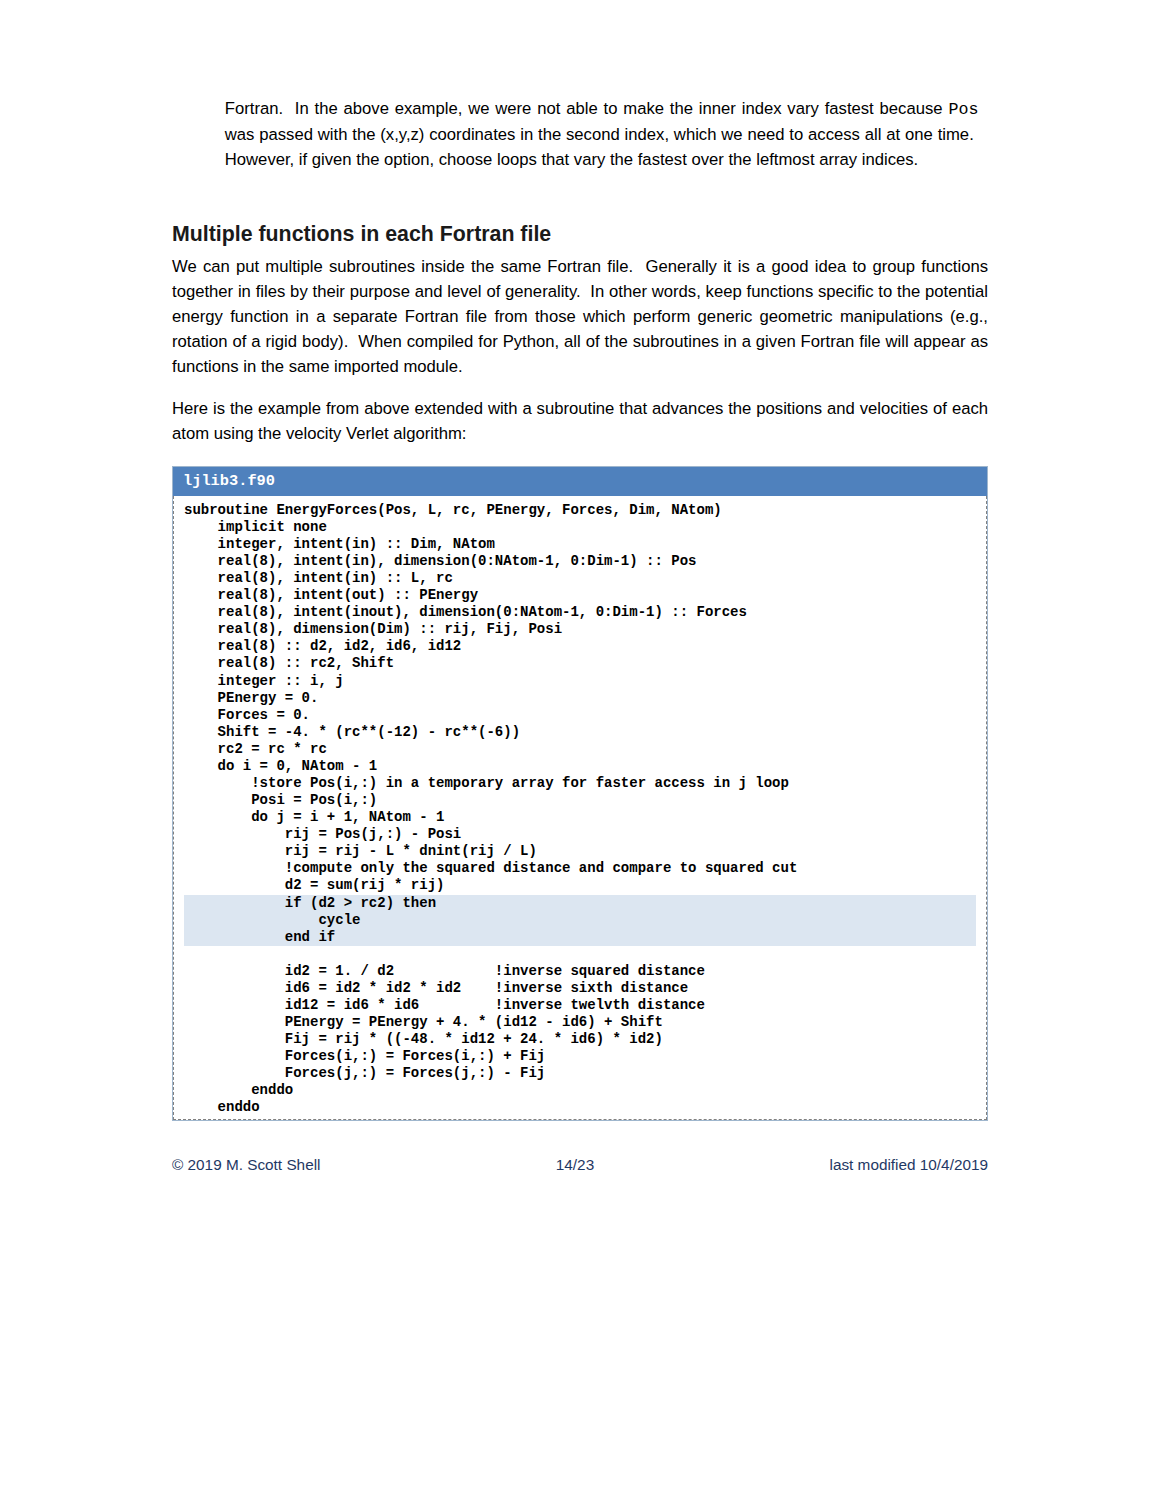Fortran. In the above example, we were not able to make the inner index vary fastest because Pos was passed with the (x,y,z) coordinates in the second index, which we need to access all at one time. However, if given the option, choose loops that vary the fastest over the leftmost array indices.
Multiple functions in each Fortran file
We can put multiple subroutines inside the same Fortran file. Generally it is a good idea to group functions together in files by their purpose and level of generality. In other words, keep functions specific to the potential energy function in a separate Fortran file from those which perform generic geometric manipulations (e.g., rotation of a rigid body). When compiled for Python, all of the subroutines in a given Fortran file will appear as functions in the same imported module.
Here is the example from above extended with a subroutine that advances the positions and velocities of each atom using the velocity Verlet algorithm:
ljlib3.f90
subroutine EnergyForces(Pos, L, rc, PEnergy, Forces, Dim, NAtom)
    implicit none
    integer, intent(in) :: Dim, NAtom
    real(8), intent(in), dimension(0:NAtom-1, 0:Dim-1) :: Pos
    real(8), intent(in) :: L, rc
    real(8), intent(out) :: PEnergy
    real(8), intent(inout), dimension(0:NAtom-1, 0:Dim-1) :: Forces
    real(8), dimension(Dim) :: rij, Fij, Posi
    real(8) :: d2, id2, id6, id12
    real(8) :: rc2, Shift
    integer :: i, j
    PEnergy = 0.
    Forces = 0.
    Shift = -4. * (rc**(-12) - rc**(-6))
    rc2 = rc * rc
    do i = 0, NAtom - 1
        !store Pos(i,:) in a temporary array for faster access in j loop
        Posi = Pos(i,:)
        do j = i + 1, NAtom - 1
            rij = Pos(j,:) - Posi
            rij = rij - L * dnint(rij / L)
            !compute only the squared distance and compare to squared cut
            d2 = sum(rij * rij)
            if (d2 > rc2) then
                cycle
            end if
            id2 = 1. / d2            !inverse squared distance
            id6 = id2 * id2 * id2    !inverse sixth distance
            id12 = id6 * id6         !inverse twelvth distance
            PEnergy = PEnergy + 4. * (id12 - id6) + Shift
            Fij = rij * ((-48. * id12 + 24. * id6) * id2)
            Forces(i,:) = Forces(i,:) + Fij
            Forces(j,:) = Forces(j,:) - Fij
        enddo
    enddo
© 2019 M. Scott Shell
14/23
last modified 10/4/2019